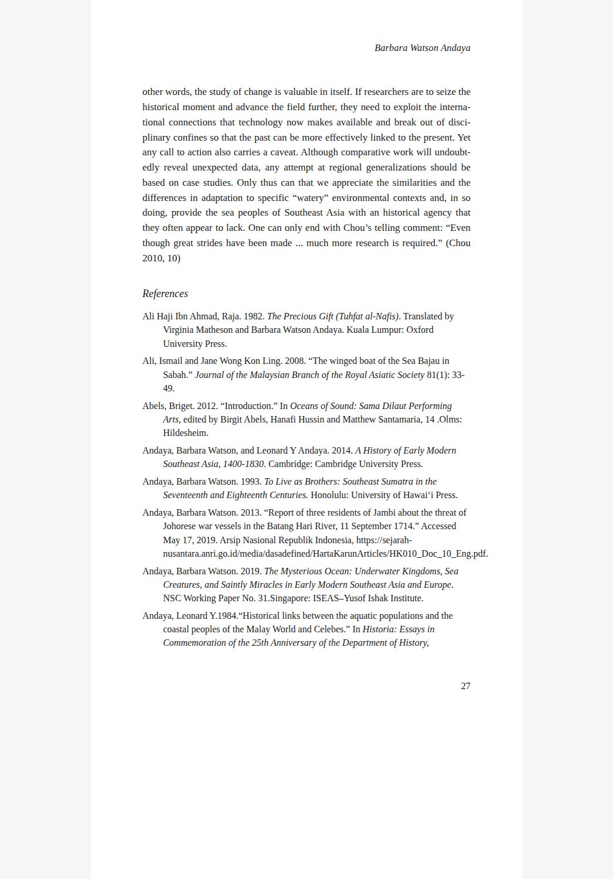Barbara Watson Andaya
other words, the study of change is valuable in itself. If researchers are to seize the historical moment and advance the field further, they need to exploit the international connections that technology now makes available and break out of disciplinary confines so that the past can be more effectively linked to the present. Yet any call to action also carries a caveat. Although comparative work will undoubtedly reveal unexpected data, any attempt at regional generalizations should be based on case studies. Only thus can that we appreciate the similarities and the differences in adaptation to specific “watery” environmental contexts and, in so doing, provide the sea peoples of Southeast Asia with an historical agency that they often appear to lack. One can only end with Chou’s telling comment: “Even though great strides have been made ... much more research is required.” (Chou 2010, 10)
References
Ali Haji Ibn Ahmad, Raja. 1982. The Precious Gift (Tuhfat al-Nafis). Translated by Virginia Matheson and Barbara Watson Andaya. Kuala Lumpur: Oxford University Press.
Ali, Ismail and Jane Wong Kon Ling. 2008. “The winged boat of the Sea Bajau in Sabah.” Journal of the Malaysian Branch of the Royal Asiatic Society 81(1): 33-49.
Abels, Briget. 2012. “Introduction.” In Oceans of Sound: Sama Dilaut Performing Arts, edited by Birgit Abels, Hanafi Hussin and Matthew Santamaria, 14 .Olms: Hildesheim.
Andaya, Barbara Watson, and Leonard Y Andaya. 2014. A History of Early Modern Southeast Asia, 1400-1830. Cambridge: Cambridge University Press.
Andaya, Barbara Watson. 1993. To Live as Brothers: Southeast Sumatra in the Seventeenth and Eighteenth Centuries. Honolulu: University of Hawai‘i Press.
Andaya, Barbara Watson. 2013. “Report of three residents of Jambi about the threat of Johorese war vessels in the Batang Hari River, 11 September 1714.” Accessed May 17, 2019. Arsip Nasional Republik Indonesia, https://sejarah-nusantara.anri.go.id/media/dasadefined/HartaKarunArticles/HK010_Doc_10_Eng.pdf.
Andaya, Barbara Watson. 2019. The Mysterious Ocean: Underwater Kingdoms, Sea Creatures, and Saintly Miracles in Early Modern Southeast Asia and Europe. NSC Working Paper No. 31.Singapore: ISEAS–Yusof Ishak Institute.
Andaya, Leonard Y.1984.“Historical links between the aquatic populations and the coastal peoples of the Malay World and Celebes.” In Historia: Essays in Commemoration of the 25th Anniversary of the Department of History,
27